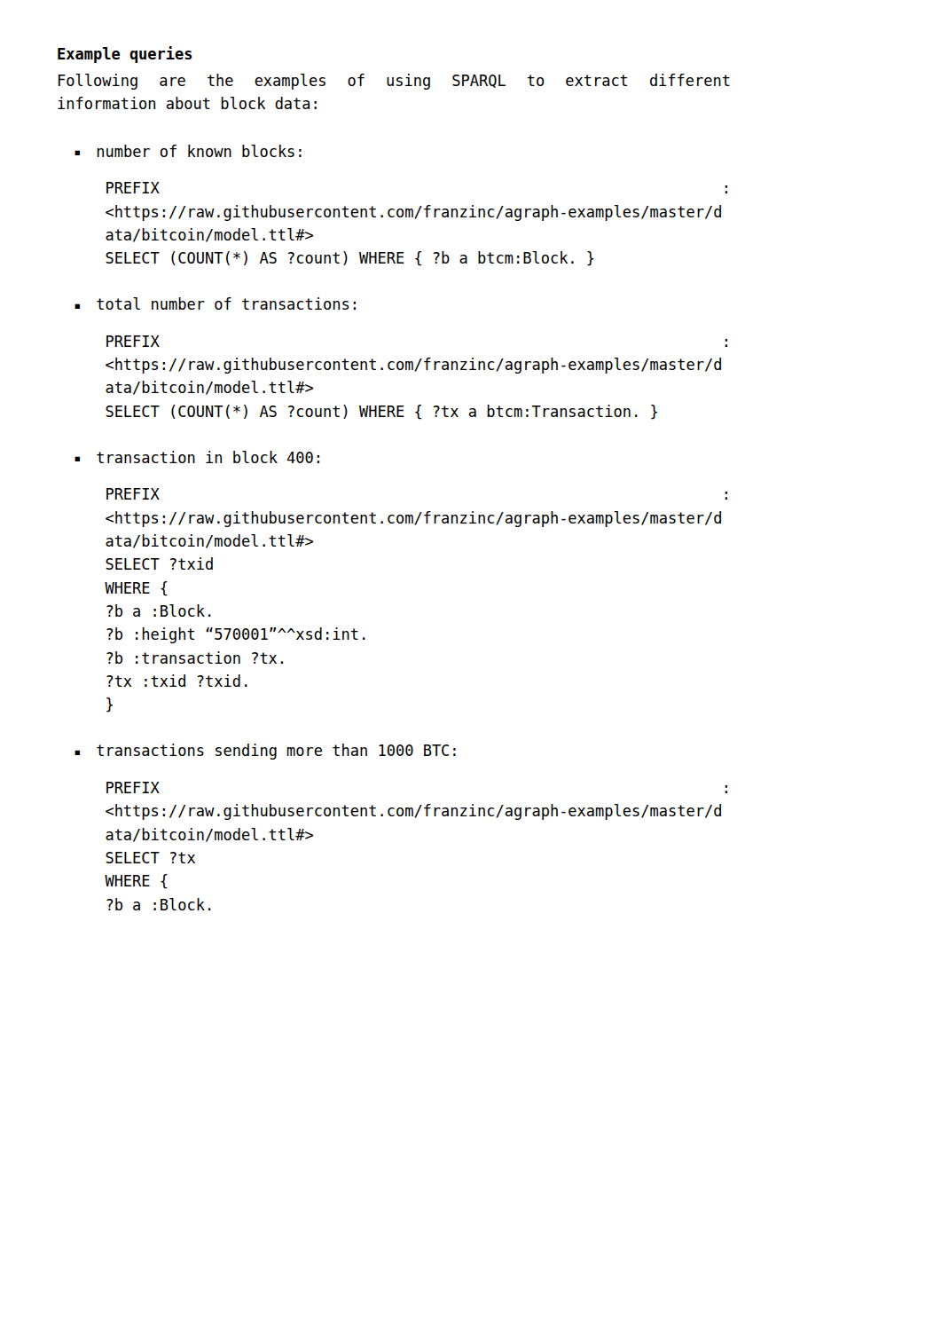Example queries
Following are the examples of using SPARQL to extract different information about block data:
number of known blocks:
PREFIX:<https://raw.githubusercontent.com/franzinc/agraph-examples/master/data/bitcoin/model.ttl#>
SELECT (COUNT(*) AS ?count) WHERE { ?b a btcm:Block. }
total number of transactions:
PREFIX:<https://raw.githubusercontent.com/franzinc/agraph-examples/master/data/bitcoin/model.ttl#>
SELECT (COUNT(*) AS ?count) WHERE { ?tx a btcm:Transaction. }
transaction in block 400:
PREFIX:<https://raw.githubusercontent.com/franzinc/agraph-examples/master/data/bitcoin/model.ttl#>
SELECT ?txid
WHERE {
?b a :Block.
?b :height “570001”^^xsd:int.
?b :transaction ?tx.
?tx :txid ?txid.
}
transactions sending more than 1000 BTC:
PREFIX:<https://raw.githubusercontent.com/franzinc/agraph-examples/master/data/bitcoin/model.ttl#>
SELECT ?tx
WHERE {
?b a :Block.